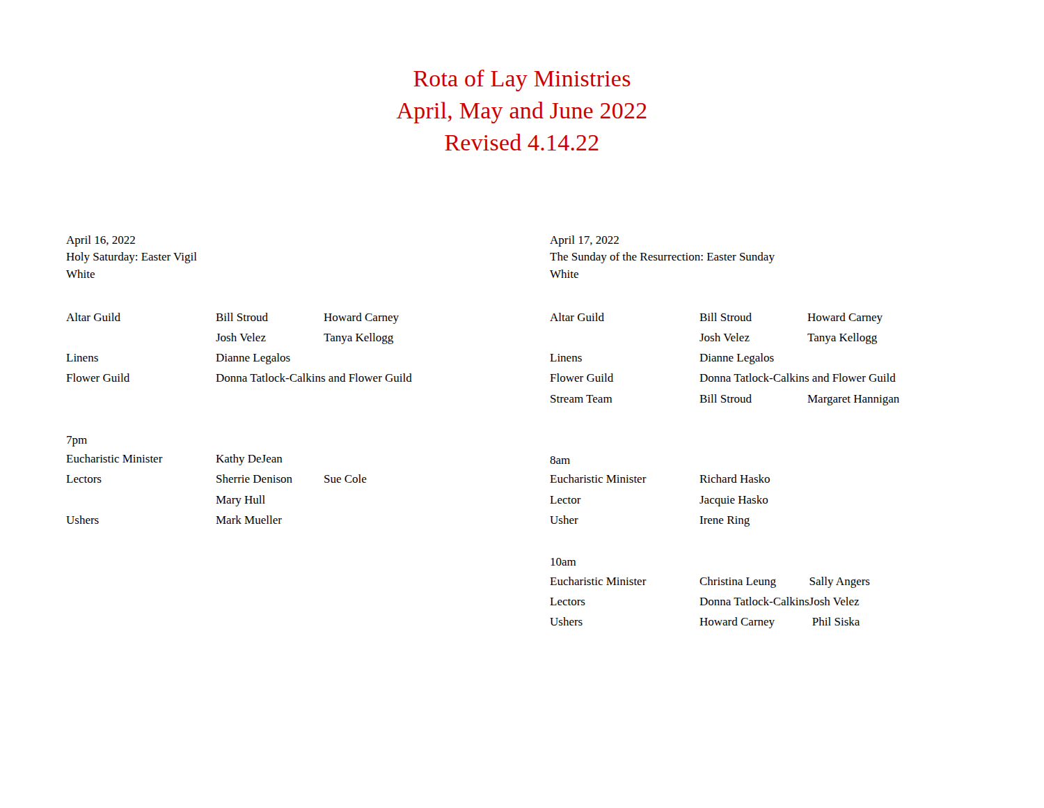Rota of Lay Ministries April, May and June 2022 Revised 4.14.22
April 16, 2022
Holy Saturday: Easter Vigil
White
| Altar Guild | Bill Stroud | Howard Carney |
| | Josh Velez | Tanya Kellogg |
| Linens | Dianne Legalos |
| Flower Guild | Donna Tatlock-Calkins and Flower Guild |
7pm
| Eucharistic Minister | Kathy DeJean | |
| Lectors | Sherrie Denison | Sue Cole |
| | Mary Hull | |
| Ushers | Mark Mueller | |
April 17, 2022
The Sunday of the Resurrection: Easter Sunday
White
| Altar Guild | Bill Stroud | Howard Carney |
| | Josh Velez | Tanya Kellogg |
| Linens | Dianne Legalos |
| Flower Guild | Donna Tatlock-Calkins and Flower Guild |
| Stream Team | Bill Stroud | Margaret Hannigan |
8am
| Eucharistic Minister | Richard Hasko | |
| Lector | Jacquie Hasko | |
| Usher | Irene Ring | |
10am
| Eucharistic Minister | Christina Leung | Sally Angers |
| Lectors | Donna Tatlock-Calkins | Josh Velez |
| Ushers | Howard Carney | Phil Siska |